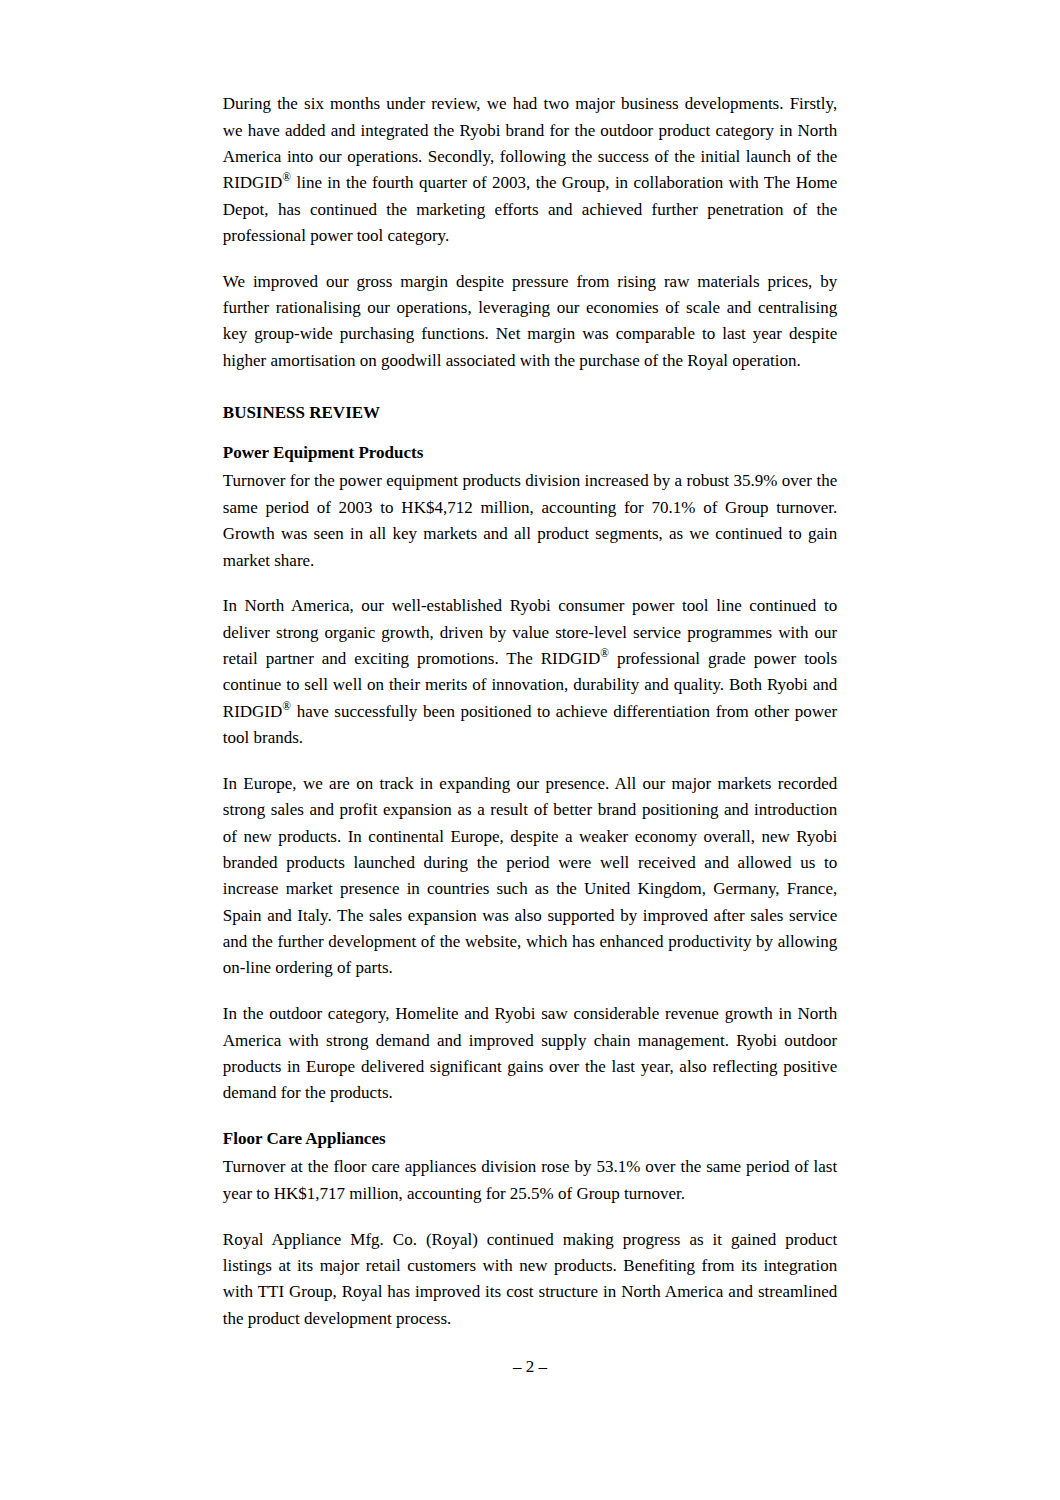During the six months under review, we had two major business developments. Firstly, we have added and integrated the Ryobi brand for the outdoor product category in North America into our operations. Secondly, following the success of the initial launch of the RIDGID® line in the fourth quarter of 2003, the Group, in collaboration with The Home Depot, has continued the marketing efforts and achieved further penetration of the professional power tool category.
We improved our gross margin despite pressure from rising raw materials prices, by further rationalising our operations, leveraging our economies of scale and centralising key group-wide purchasing functions. Net margin was comparable to last year despite higher amortisation on goodwill associated with the purchase of the Royal operation.
BUSINESS REVIEW
Power Equipment Products
Turnover for the power equipment products division increased by a robust 35.9% over the same period of 2003 to HK$4,712 million, accounting for 70.1% of Group turnover. Growth was seen in all key markets and all product segments, as we continued to gain market share.
In North America, our well-established Ryobi consumer power tool line continued to deliver strong organic growth, driven by value store-level service programmes with our retail partner and exciting promotions. The RIDGID® professional grade power tools continue to sell well on their merits of innovation, durability and quality. Both Ryobi and RIDGID® have successfully been positioned to achieve differentiation from other power tool brands.
In Europe, we are on track in expanding our presence. All our major markets recorded strong sales and profit expansion as a result of better brand positioning and introduction of new products. In continental Europe, despite a weaker economy overall, new Ryobi branded products launched during the period were well received and allowed us to increase market presence in countries such as the United Kingdom, Germany, France, Spain and Italy. The sales expansion was also supported by improved after sales service and the further development of the website, which has enhanced productivity by allowing on-line ordering of parts.
In the outdoor category, Homelite and Ryobi saw considerable revenue growth in North America with strong demand and improved supply chain management. Ryobi outdoor products in Europe delivered significant gains over the last year, also reflecting positive demand for the products.
Floor Care Appliances
Turnover at the floor care appliances division rose by 53.1% over the same period of last year to HK$1,717 million, accounting for 25.5% of Group turnover.
Royal Appliance Mfg. Co. (Royal) continued making progress as it gained product listings at its major retail customers with new products. Benefiting from its integration with TTI Group, Royal has improved its cost structure in North America and streamlined the product development process.
– 2 –